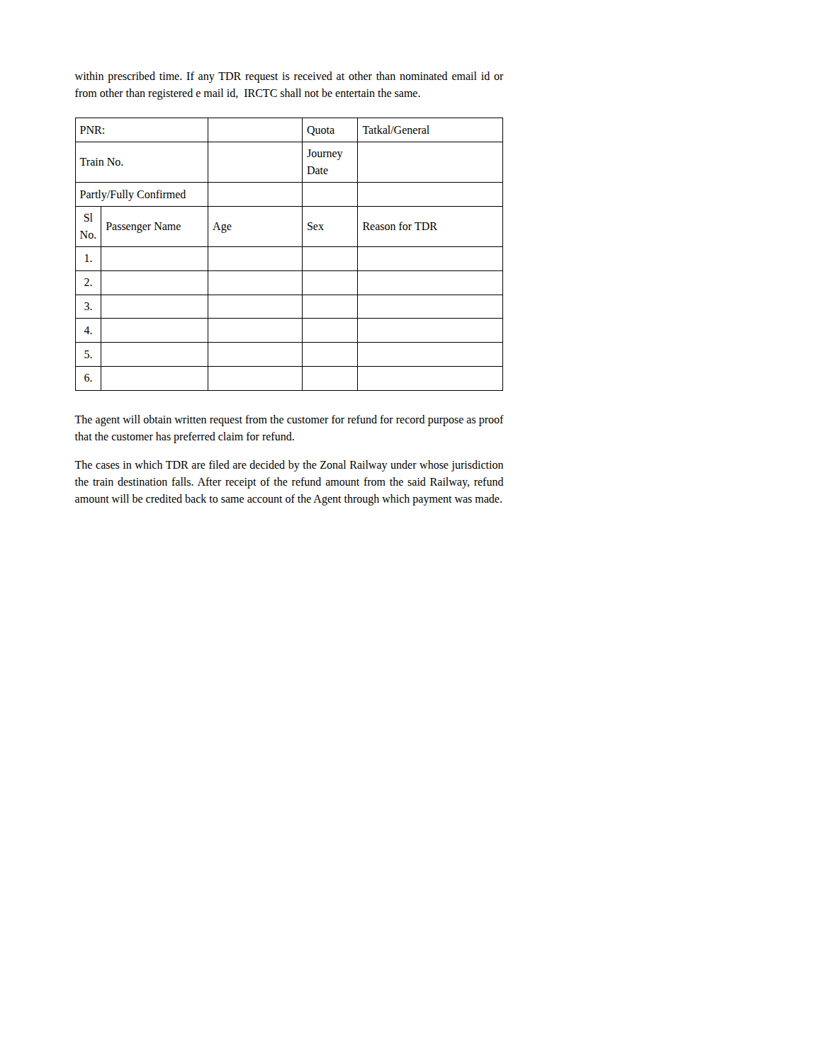within prescribed time. If any TDR request is received at other than nominated email id or from other than registered e mail id, IRCTC shall not be entertain the same.
| PNR: | | Quota | Tatkal/General |
| Train No. | | Journey Date | |
| Partly/Fully Confirmed | | | |
| Sl No. | Passenger Name | Age | Sex | Reason for TDR |
| 1. | | | | |
| 2. | | | | |
| 3. | | | | |
| 4. | | | | |
| 5. | | | | |
| 6. | | | | |
The agent will obtain written request from the customer for refund for record purpose as proof that the customer has preferred claim for refund.
The cases in which TDR are filed are decided by the Zonal Railway under whose jurisdiction the train destination falls. After receipt of the refund amount from the said Railway, refund amount will be credited back to same account of the Agent through which payment was made.